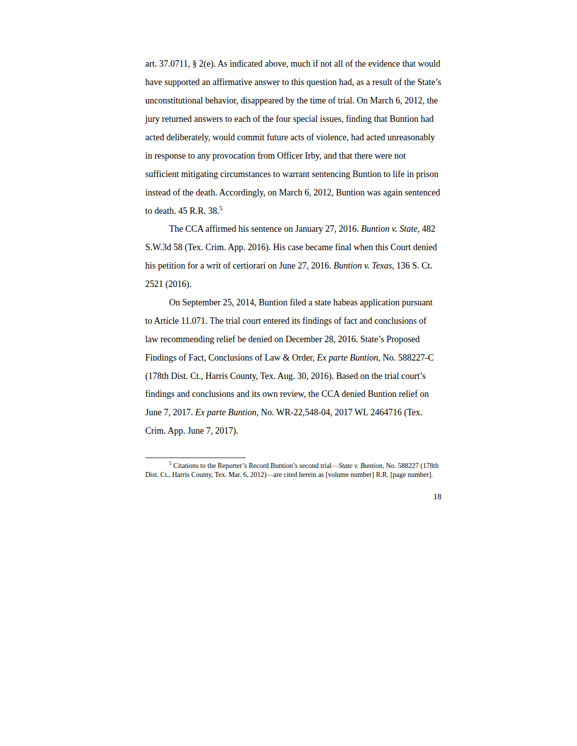art. 37.0711, § 2(e). As indicated above, much if not all of the evidence that would have supported an affirmative answer to this question had, as a result of the State’s unconstitutional behavior, disappeared by the time of trial. On March 6, 2012, the jury returned answers to each of the four special issues, finding that Buntion had acted deliberately, would commit future acts of violence, had acted unreasonably in response to any provocation from Officer Irby, and that there were not sufficient mitigating circumstances to warrant sentencing Buntion to life in prison instead of the death. Accordingly, on March 6, 2012, Buntion was again sentenced to death. 45 R.R. 38.5
The CCA affirmed his sentence on January 27, 2016. Buntion v. State, 482 S.W.3d 58 (Tex. Crim. App. 2016). His case became final when this Court denied his petition for a writ of certiorari on June 27, 2016. Buntion v. Texas, 136 S. Ct. 2521 (2016).
On September 25, 2014, Buntion filed a state habeas application pursuant to Article 11.071. The trial court entered its findings of fact and conclusions of law recommending relief be denied on December 28, 2016. State’s Proposed Findings of Fact, Conclusions of Law & Order, Ex parte Buntion, No. 588227-C (178th Dist. Ct., Harris County, Tex. Aug. 30, 2016). Based on the trial court’s findings and conclusions and its own review, the CCA denied Buntion relief on June 7, 2017. Ex parte Buntion, No. WR-22,548-04, 2017 WL 2464716 (Tex. Crim. App. June 7, 2017).
5 Citations to the Reporter’s Record Buntion’s second trial—State v. Buntion, No. 588227 (178th Dist. Ct., Harris County, Tex. Mar. 6, 2012)—are cited herein as [volume number] R.R. [page number].
18